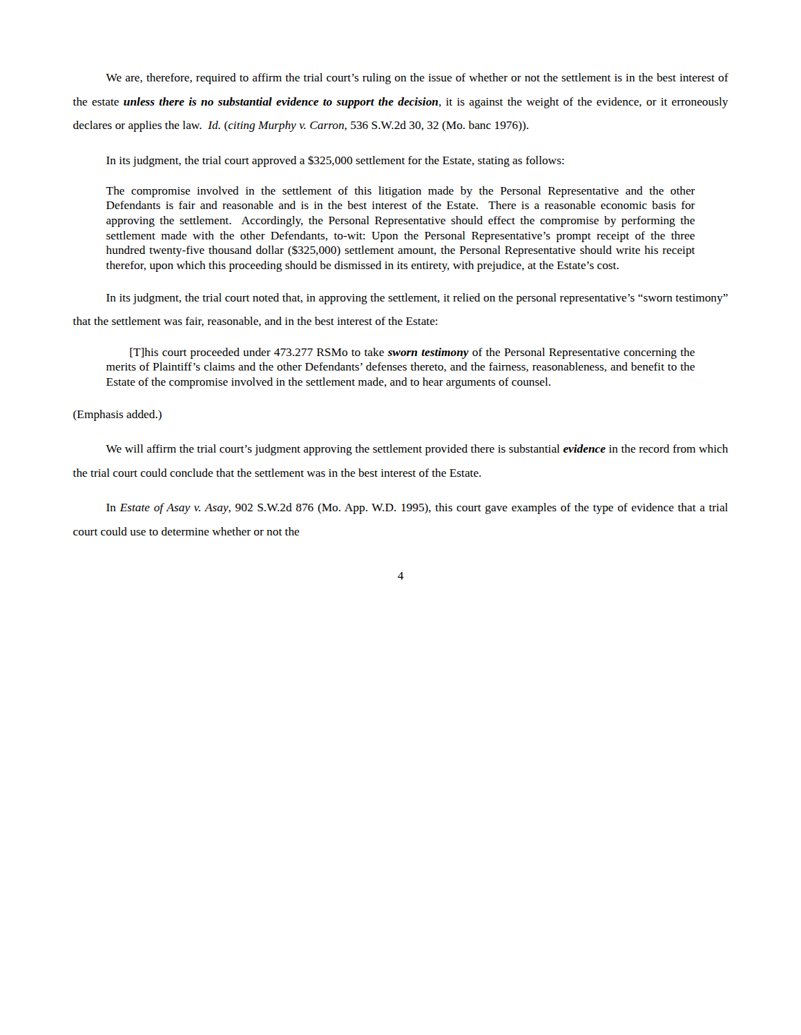We are, therefore, required to affirm the trial court’s ruling on the issue of whether or not the settlement is in the best interest of the estate unless there is no substantial evidence to support the decision, it is against the weight of the evidence, or it erroneously declares or applies the law. Id. (citing Murphy v. Carron, 536 S.W.2d 30, 32 (Mo. banc 1976)).
In its judgment, the trial court approved a $325,000 settlement for the Estate, stating as follows:
The compromise involved in the settlement of this litigation made by the Personal Representative and the other Defendants is fair and reasonable and is in the best interest of the Estate. There is a reasonable economic basis for approving the settlement. Accordingly, the Personal Representative should effect the compromise by performing the settlement made with the other Defendants, to-wit: Upon the Personal Representative’s prompt receipt of the three hundred twenty-five thousand dollar ($325,000) settlement amount, the Personal Representative should write his receipt therefor, upon which this proceeding should be dismissed in its entirety, with prejudice, at the Estate’s cost.
In its judgment, the trial court noted that, in approving the settlement, it relied on the personal representative’s “sworn testimony” that the settlement was fair, reasonable, and in the best interest of the Estate:
[T]his court proceeded under 473.277 RSMo to take sworn testimony of the Personal Representative concerning the merits of Plaintiff’s claims and the other Defendants’ defenses thereto, and the fairness, reasonableness, and benefit to the Estate of the compromise involved in the settlement made, and to hear arguments of counsel.
(Emphasis added.)
We will affirm the trial court’s judgment approving the settlement provided there is substantial evidence in the record from which the trial court could conclude that the settlement was in the best interest of the Estate.
In Estate of Asay v. Asay, 902 S.W.2d 876 (Mo. App. W.D. 1995), this court gave examples of the type of evidence that a trial court could use to determine whether or not the
4